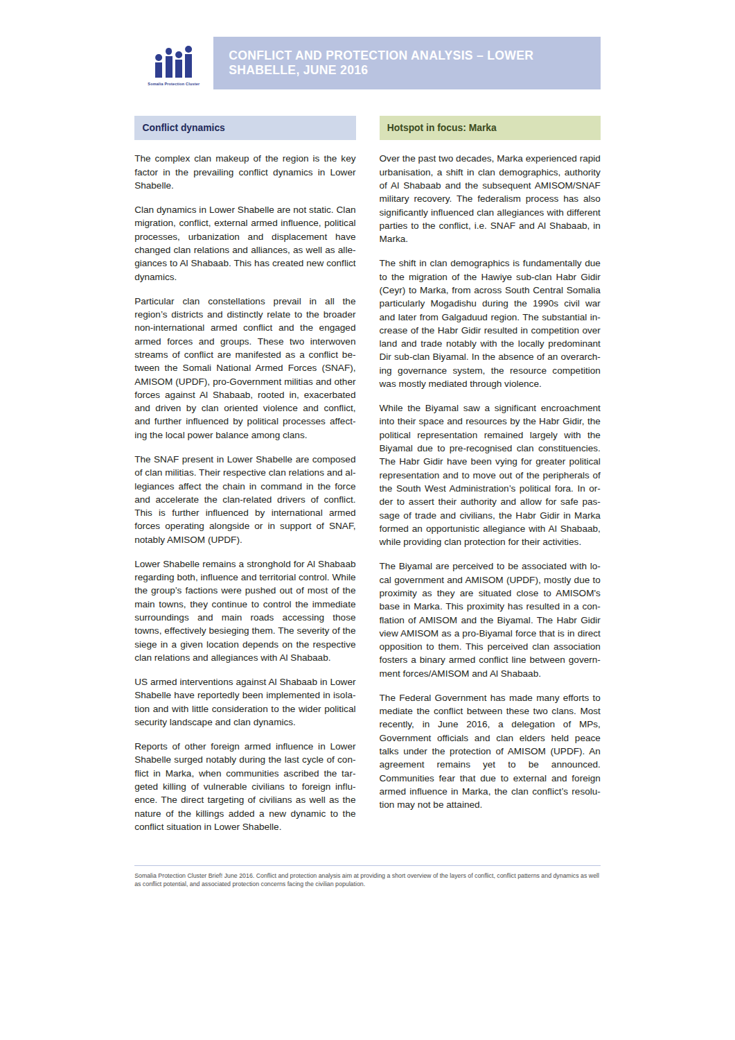Somalia Protection Cluster
CONFLICT AND PROTECTION ANALYSIS – LOWER SHABELLE, JUNE 2016
Conflict dynamics
The complex clan makeup of the region is the key factor in the prevailing conflict dynamics in Lower Shabelle.
Clan dynamics in Lower Shabelle are not static. Clan migration, conflict, external armed influence, political processes, urbanization and displacement have changed clan relations and alliances, as well as allegiances to Al Shabaab. This has created new conflict dynamics.
Particular clan constellations prevail in all the region’s districts and distinctly relate to the broader non-international armed conflict and the engaged armed forces and groups. These two interwoven streams of conflict are manifested as a conflict between the Somali National Armed Forces (SNAF), AMISOM (UPDF), pro-Government militias and other forces against Al Shabaab, rooted in, exacerbated and driven by clan oriented violence and conflict, and further influenced by political processes affecting the local power balance among clans.
The SNAF present in Lower Shabelle are composed of clan militias. Their respective clan relations and allegiances affect the chain in command in the force and accelerate the clan-related drivers of conflict. This is further influenced by international armed forces operating alongside or in support of SNAF, notably AMISOM (UPDF).
Lower Shabelle remains a stronghold for Al Shabaab regarding both, influence and territorial control. While the group’s factions were pushed out of most of the main towns, they continue to control the immediate surroundings and main roads accessing those towns, effectively besieging them. The severity of the siege in a given location depends on the respective clan relations and allegiances with Al Shabaab.
US armed interventions against Al Shabaab in Lower Shabelle have reportedly been implemented in isolation and with little consideration to the wider political security landscape and clan dynamics.
Reports of other foreign armed influence in Lower Shabelle surged notably during the last cycle of conflict in Marka, when communities ascribed the targeted killing of vulnerable civilians to foreign influence. The direct targeting of civilians as well as the nature of the killings added a new dynamic to the conflict situation in Lower Shabelle.
Hotspot in focus: Marka
Over the past two decades, Marka experienced rapid urbanisation, a shift in clan demographics, authority of Al Shabaab and the subsequent AMISOM/SNAF military recovery. The federalism process has also significantly influenced clan allegiances with different parties to the conflict, i.e. SNAF and Al Shabaab, in Marka.
The shift in clan demographics is fundamentally due to the migration of the Hawiye sub-clan Habr Gidir (Ceyr) to Marka, from across South Central Somalia particularly Mogadishu during the 1990s civil war and later from Galgaduud region. The substantial increase of the Habr Gidir resulted in competition over land and trade notably with the locally predominant Dir sub-clan Biyamal. In the absence of an overarching governance system, the resource competition was mostly mediated through violence.
While the Biyamal saw a significant encroachment into their space and resources by the Habr Gidir, the political representation remained largely with the Biyamal due to pre-recognised clan constituencies. The Habr Gidir have been vying for greater political representation and to move out of the peripherals of the South West Administration’s political fora. In order to assert their authority and allow for safe passage of trade and civilians, the Habr Gidir in Marka formed an opportunistic allegiance with Al Shabaab, while providing clan protection for their activities.
The Biyamal are perceived to be associated with local government and AMISOM (UPDF), mostly due to proximity as they are situated close to AMISOM's base in Marka. This proximity has resulted in a conflation of AMISOM and the Biyamal. The Habr Gidir view AMISOM as a pro-Biyamal force that is in direct opposition to them. This perceived clan association fosters a binary armed conflict line between government forces/AMISOM and Al Shabaab.
The Federal Government has made many efforts to mediate the conflict between these two clans. Most recently, in June 2016, a delegation of MPs, Government officials and clan elders held peace talks under the protection of AMISOM (UPDF). An agreement remains yet to be announced. Communities fear that due to external and foreign armed influence in Marka, the clan conflict’s resolution may not be attained.
Somalia Protection Cluster Brief! June 2016. Conflict and protection analysis aim at providing a short overview of the layers of conflict, conflict patterns and dynamics as well as conflict potential, and associated protection concerns facing the civilian population.